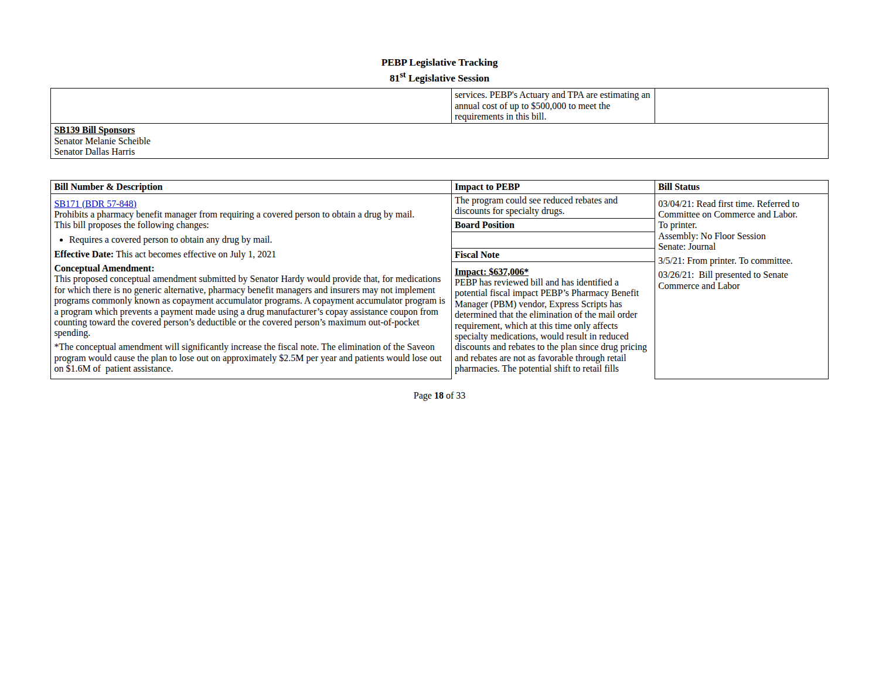PEBP Legislative Tracking
81st Legislative Session
| | services. PEBP's Actuary and TPA are estimating an annual cost of up to $500,000 to meet the requirements in this bill. | |
| SB139 Bill Sponsors Senator Melanie Scheible Senator Dallas Harris |
| Bill Number & Description | Impact to PEBP | Bill Status |
| --- | --- | --- |
| SB171 (BDR 57-848) Prohibits a pharmacy benefit manager from requiring a covered person to obtain a drug by mail. This bill proposes the following changes: Requires a covered person to obtain any drug by mail. Effective Date: This act becomes effective on July 1, 2021 Conceptual Amendment: This proposed conceptual amendment submitted by Senator Hardy would provide that, for medications for which there is no generic alternative, pharmacy benefit managers and insurers may not implement programs commonly known as copayment accumulator programs. A copayment accumulator program is a program which prevents a payment made using a drug manufacturer’s copay assistance coupon from counting toward the covered person’s deductible or the covered person’s maximum out-of-pocket spending. *The conceptual amendment will significantly increase the fiscal note. The elimination of the Saveon program would cause the plan to lose out on approximately $2.5M per year and patients would lose out on $1.6M of patient assistance. | / The program could see reduced rebates and discounts for specialty drugs. / / Board Position / / Fiscal Note / / Impact: $637,006* PEBP has reviewed bill and has identified a potential fiscal impact PEBP’s Pharmacy Benefit Manager (PBM) vendor, Express Scripts has determined that the elimination of the mail order requirement, which at this time only affects specialty medications, would result in reduced discounts and rebates to the plan since drug pricing and rebates are not as favorable through retail pharmacies. The potential shift to retail fills / | 03/04/21: Read first time. Referred to Committee on Commerce and Labor. To printer. Assembly: No Floor Session Senate: Journal 3/5/21: From printer. To committee. 03/26/21: Bill presented to Senate Commerce and Labor |
Page 18 of 33